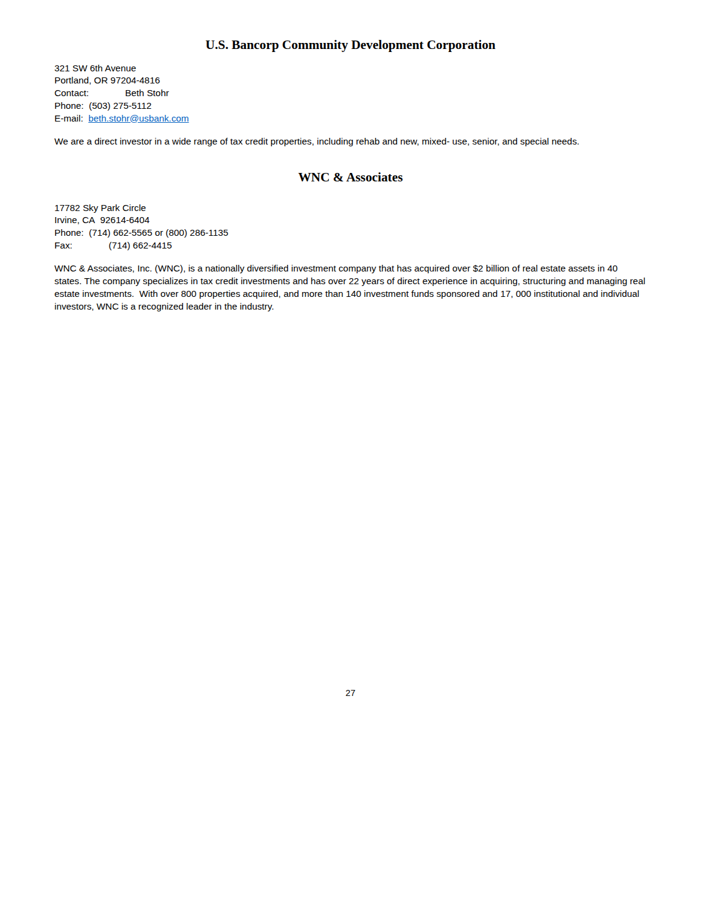U.S. Bancorp Community Development Corporation
321 SW 6th Avenue
Portland, OR 97204-4816
Contact: Beth Stohr
Phone: (503) 275-5112
E-mail: beth.stohr@usbank.com
We are a direct investor in a wide range of tax credit properties, including rehab and new, mixed- use, senior, and special needs.
WNC & Associates
17782 Sky Park Circle
Irvine, CA 92614-6404
Phone: (714) 662-5565 or (800) 286-1135
Fax: (714) 662-4415
WNC & Associates, Inc. (WNC), is a nationally diversified investment company that has acquired over $2 billion of real estate assets in 40 states. The company specializes in tax credit investments and has over 22 years of direct experience in acquiring, structuring and managing real estate investments. With over 800 properties acquired, and more than 140 investment funds sponsored and 17, 000 institutional and individual investors, WNC is a recognized leader in the industry.
27